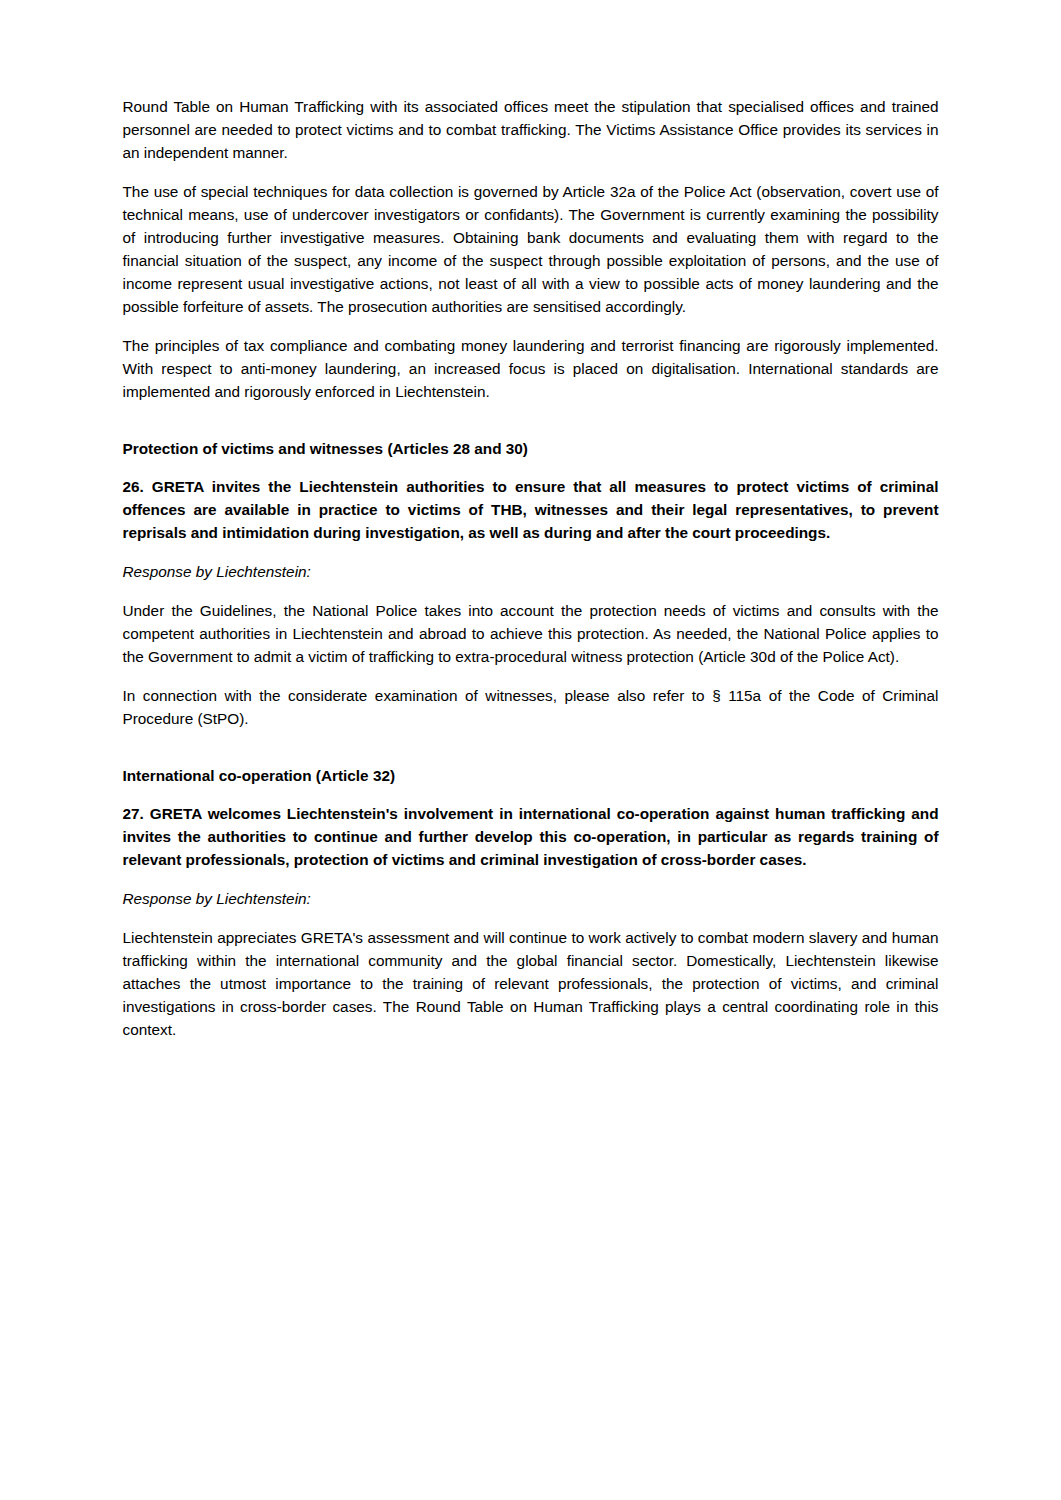Round Table on Human Trafficking with its associated offices meet the stipulation that specialised offices and trained personnel are needed to protect victims and to combat trafficking. The Victims Assistance Office provides its services in an independent manner.
The use of special techniques for data collection is governed by Article 32a of the Police Act (observation, covert use of technical means, use of undercover investigators or confidants). The Government is currently examining the possibility of introducing further investigative measures. Obtaining bank documents and evaluating them with regard to the financial situation of the suspect, any income of the suspect through possible exploitation of persons, and the use of income represent usual investigative actions, not least of all with a view to possible acts of money laundering and the possible forfeiture of assets. The prosecution authorities are sensitised accordingly.
The principles of tax compliance and combating money laundering and terrorist financing are rigorously implemented. With respect to anti-money laundering, an increased focus is placed on digitalisation. International standards are implemented and rigorously enforced in Liechtenstein.
Protection of victims and witnesses (Articles 28 and 30)
26. GRETA invites the Liechtenstein authorities to ensure that all measures to protect victims of criminal offences are available in practice to victims of THB, witnesses and their legal representatives, to prevent reprisals and intimidation during investigation, as well as during and after the court proceedings.
Response by Liechtenstein:
Under the Guidelines, the National Police takes into account the protection needs of victims and consults with the competent authorities in Liechtenstein and abroad to achieve this protection. As needed, the National Police applies to the Government to admit a victim of trafficking to extra-procedural witness protection (Article 30d of the Police Act).
In connection with the considerate examination of witnesses, please also refer to § 115a of the Code of Criminal Procedure (StPO).
International co-operation (Article 32)
27. GRETA welcomes Liechtenstein's involvement in international co-operation against human trafficking and invites the authorities to continue and further develop this co-operation, in particular as regards training of relevant professionals, protection of victims and criminal investigation of cross-border cases.
Response by Liechtenstein:
Liechtenstein appreciates GRETA's assessment and will continue to work actively to combat modern slavery and human trafficking within the international community and the global financial sector. Domestically, Liechtenstein likewise attaches the utmost importance to the training of relevant professionals, the protection of victims, and criminal investigations in cross-border cases. The Round Table on Human Trafficking plays a central coordinating role in this context.